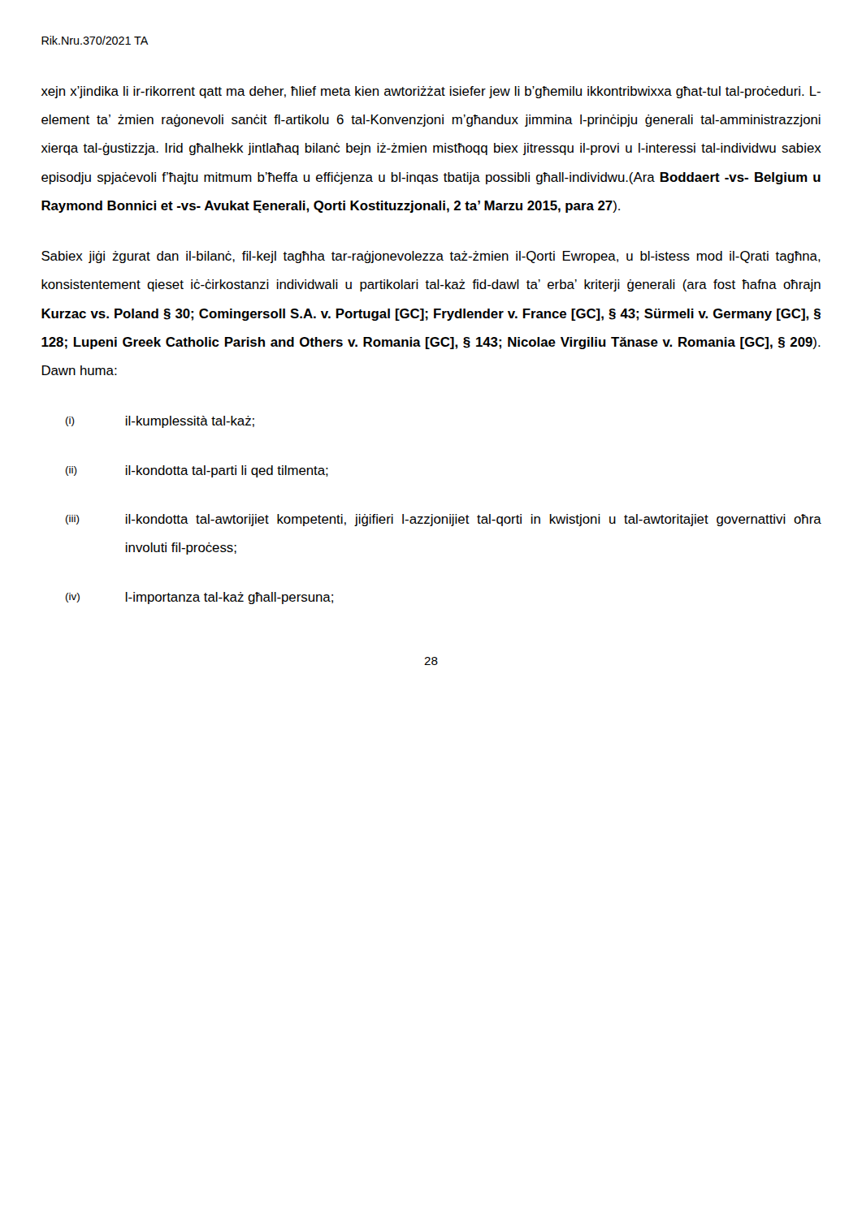Rik.Nru.370/2021 TA
xejn x’jindika li ir-rikorrent qatt ma deher, ħlief meta kien awtoriżżat isiefer jew li b’għemilu ikkontribwixxa għat-tul tal-proċeduri. L-element ta’ żmien raġonevoli sanċit fl-artikolu 6 tal-Konvenzjoni m’għandux jimmina l-prinċipju ġenerali tal-amministrazzjoni xierqa tal-ġustizzja. Irid għalhekk jintlaħaq bilanċ bejn iż-żmien mistħoqq biex jitressqu il-provi u l-interessi tal-individwu sabiex episodju spjaċevoli f’ħajtu mitmum b’ħeffa u effiċjenza u bl-inqas tbatija possibli għall-individwu.(Ara Boddaert -vs- Belgium u Raymond Bonnici et -vs- Avukat Ęenerali, Qorti Kostituzzjonali, 2 ta’ Marzu 2015, para 27).
Sabiex jiġi żgurat dan il-bilanċ, fil-kejl tagħha tar-raġjonevolezza taż-żmien il-Qorti Ewropea, u bl-istess mod il-Qrati tagħna, konsistentement qieset iċ-ċirkostanzi individwali u partikolari tal-każ fid-dawl ta’ erba’ kriterji ġenerali (ara fost ħafna oħrajn Kurzac vs. Poland § 30; Comingersoll S.A. v. Portugal [GC]; Frydlender v. France [GC], § 43; Sürmeli v. Germany [GC], § 128; Lupeni Greek Catholic Parish and Others v. Romania [GC], § 143; Nicolae Virgiliu Tănase v. Romania [GC], § 209). Dawn huma:
(i) il-kumplessità tal-każ;
(ii) il-kondotta tal-parti li qed tilmenta;
(iii) il-kondotta tal-awtorijiet kompetenti, jiġifieri l-azzjonijiet tal-qorti in kwistjoni u tal-awtoritajiet governattivi oħra involuti fil-proċess;
(iv) l-importanza tal-każ għall-persuna;
28